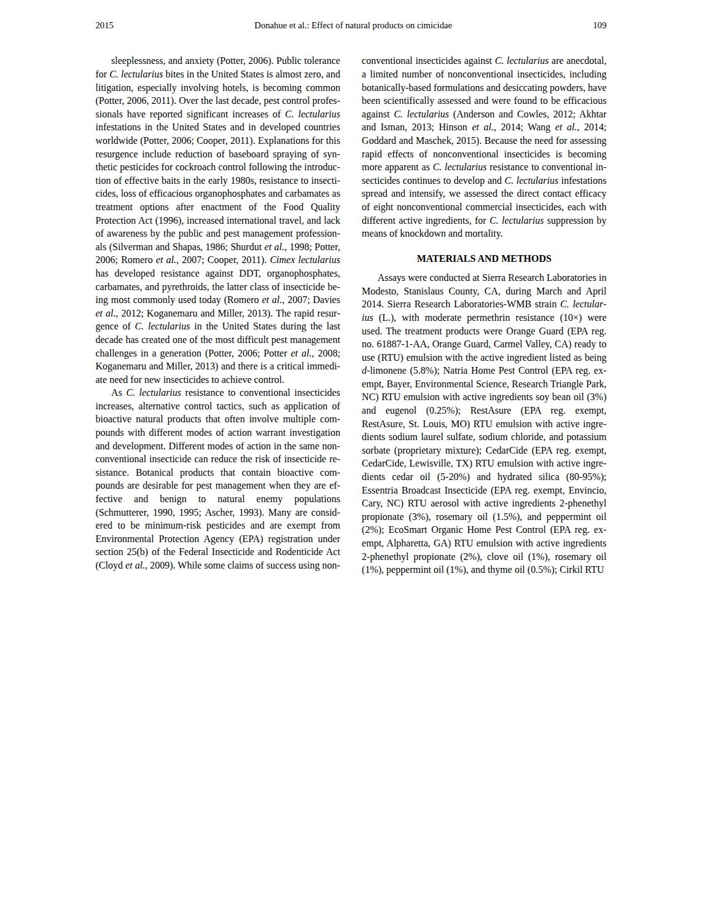2015 Donahue et al.: Effect of natural products on cimicidae 109
sleeplessness, and anxiety (Potter, 2006). Public tolerance for C. lectularius bites in the United States is almost zero, and litigation, especially involving hotels, is becoming common (Potter, 2006, 2011). Over the last decade, pest control professionals have reported significant increases of C. lectularius infestations in the United States and in developed countries worldwide (Potter, 2006; Cooper, 2011). Explanations for this resurgence include reduction of baseboard spraying of synthetic pesticides for cockroach control following the introduction of effective baits in the early 1980s, resistance to insecticides, loss of efficacious organophosphates and carbamates as treatment options after enactment of the Food Quality Protection Act (1996), increased international travel, and lack of awareness by the public and pest management professionals (Silverman and Shapas, 1986; Shurdut et al., 1998; Potter, 2006; Romero et al., 2007; Cooper, 2011). Cimex lectularius has developed resistance against DDT, organophosphates, carbamates, and pyrethroids, the latter class of insecticide being most commonly used today (Romero et al., 2007; Davies et al., 2012; Koganemaru and Miller, 2013). The rapid resurgence of C. lectularius in the United States during the last decade has created one of the most difficult pest management challenges in a generation (Potter, 2006; Potter et al., 2008; Koganemaru and Miller, 2013) and there is a critical immediate need for new insecticides to achieve control.
As C. lectularius resistance to conventional insecticides increases, alternative control tactics, such as application of bioactive natural products that often involve multiple compounds with different modes of action warrant investigation and development. Different modes of action in the same nonconventional insecticide can reduce the risk of insecticide resistance. Botanical products that contain bioactive compounds are desirable for pest management when they are effective and benign to natural enemy populations (Schmutterer, 1990, 1995; Ascher, 1993). Many are considered to be minimum-risk pesticides and are exempt from Environmental Protection Agency (EPA) registration under section 25(b) of the Federal Insecticide and Rodenticide Act (Cloyd et al., 2009). While some claims of success using nonconventional insecticides against C. lectularius are anecdotal, a limited number of nonconventional insecticides, including botanically-based formulations and desiccating powders, have been scientifically assessed and were found to be efficacious against C. lectularius (Anderson and Cowles, 2012; Akhtar and Isman, 2013; Hinson et al., 2014; Wang et al., 2014; Goddard and Maschek, 2015). Because the need for assessing rapid effects of nonconventional insecticides is becoming more apparent as C. lectularius resistance to conventional insecticides continues to develop and C. lectularius infestations spread and intensify, we assessed the direct contact efficacy of eight nonconventional commercial insecticides, each with different active ingredients, for C. lectularius suppression by means of knockdown and mortality.
Materials and Methods
Assays were conducted at Sierra Research Laboratories in Modesto, Stanislaus County, CA, during March and April 2014. Sierra Research Laboratories-WMB strain C. lectularius (L.), with moderate permethrin resistance (10×) were used. The treatment products were Orange Guard (EPA reg. no. 61887-1-AA, Orange Guard, Carmel Valley, CA) ready to use (RTU) emulsion with the active ingredient listed as being d-limonene (5.8%); Natria Home Pest Control (EPA reg. exempt, Bayer, Environmental Science, Research Triangle Park, NC) RTU emulsion with active ingredients soy bean oil (3%) and eugenol (0.25%); RestAsure (EPA reg. exempt, RestAsure, St. Louis, MO) RTU emulsion with active ingredients sodium laurel sulfate, sodium chloride, and potassium sorbate (proprietary mixture); CedarCide (EPA reg. exempt, CedarCide, Lewisville, TX) RTU emulsion with active ingredients cedar oil (5-20%) and hydrated silica (80-95%); Essentria Broadcast Insecticide (EPA reg. exempt, Envincio, Cary, NC) RTU aerosol with active ingredients 2-phenethyl propionate (3%), rosemary oil (1.5%), and peppermint oil (2%); EcoSmart Organic Home Pest Control (EPA reg. exempt, Alpharetta, GA) RTU emulsion with active ingredients 2-phenethyl propionate (2%), clove oil (1%), rosemary oil (1%), peppermint oil (1%), and thyme oil (0.5%); Cirkil RTU